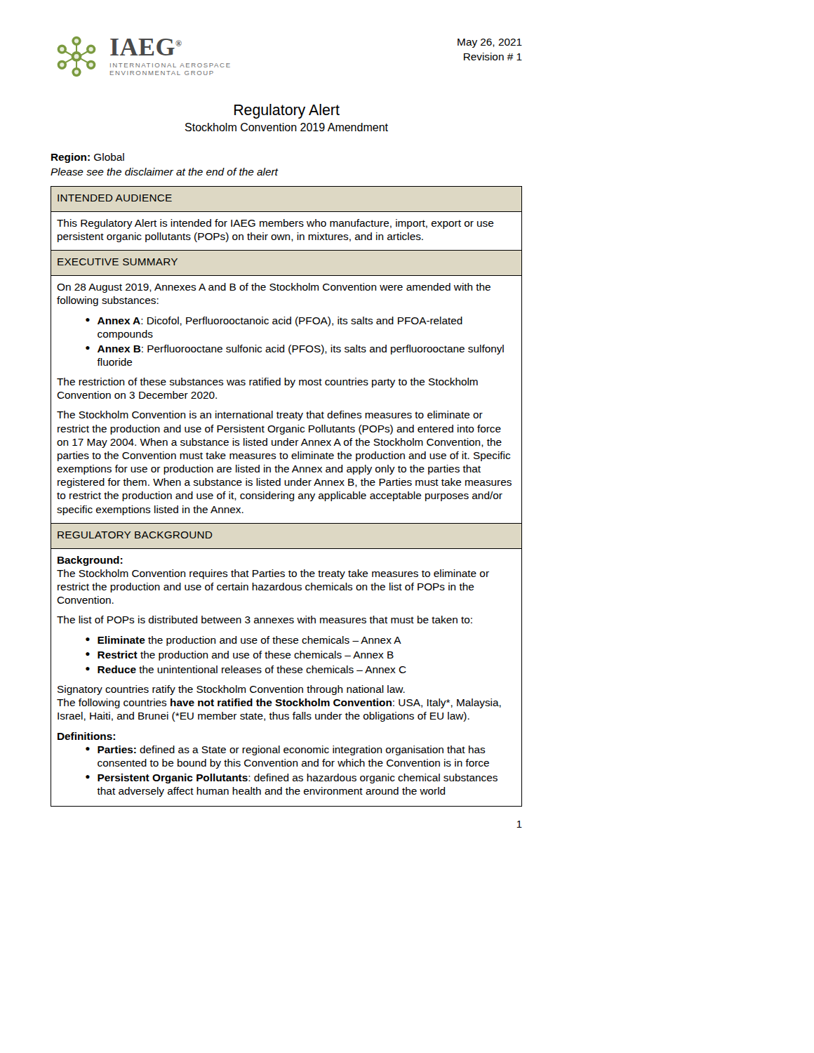IAEG®
INTERNATIONAL AEROSPACE
ENVIRONMENTAL GROUP
May 26, 2021
Revision # 1
Regulatory Alert
Stockholm Convention 2019 Amendment
Region: Global
Please see the disclaimer at the end of the alert
| INTENDED AUDIENCE |
| This Regulatory Alert is intended for IAEG members who manufacture, import, export or use persistent organic pollutants (POPs) on their own, in mixtures, and in articles. |
| EXECUTIVE SUMMARY |
| On 28 August 2019, Annexes A and B of the Stockholm Convention were amended with the following substances: Annex A : Dicofol, Perfluorooctanoic acid (PFOA), its salts and PFOA-related compounds Annex B : Perfluorooctane sulfonic acid (PFOS), its salts and perfluorooctane sulfonyl fluoride The restriction of these substances was ratified by most countries party to the Stockholm Convention on 3 December 2020. The Stockholm Convention is an international treaty that defines measures to eliminate or restrict the production and use of Persistent Organic Pollutants (POPs) and entered into force on 17 May 2004. When a substance is listed under Annex A of the Stockholm Convention, the parties to the Convention must take measures to eliminate the production and use of it. Specific exemptions for use or production are listed in the Annex and apply only to the parties that registered for them. When a substance is listed under Annex B, the Parties must take measures to restrict the production and use of it, considering any applicable acceptable purposes and/or specific exemptions listed in the Annex. |
| REGULATORY BACKGROUND |
| Background: The Stockholm Convention requires that Parties to the treaty take measures to eliminate or restrict the production and use of certain hazardous chemicals on the list of POPs in the Convention. The list of POPs is distributed between 3 annexes with measures that must be taken to: Eliminate the production and use of these chemicals – Annex A Restrict the production and use of these chemicals – Annex B Reduce the unintentional releases of these chemicals – Annex C Signatory countries ratify the Stockholm Convention through national law. The following countries have not ratified the Stockholm Convention : USA, Italy*, Malaysia, Israel, Haiti, and Brunei (*EU member state, thus falls under the obligations of EU law). Definitions: Parties: defined as a State or regional economic integration organisation that has consented to be bound by this Convention and for which the Convention is in force Persistent Organic Pollutants : defined as hazardous organic chemical substances that adversely affect human health and the environment around the world |
1